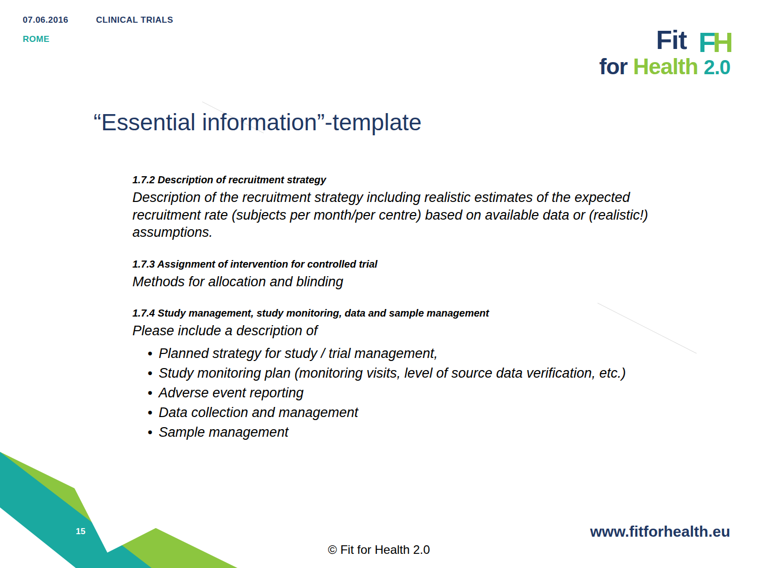07.06.2016 CLINICAL TRIALS ROME
Fit FH
for Health 2.0
“Essential information”-template
1.7.2 Description of recruitment strategy
Description of the recruitment strategy including realistic estimates of the expected recruitment rate (subjects per month/per centre) based on available data or (realistic!) assumptions.
1.7.3 Assignment of intervention for controlled trial
Methods for allocation and blinding
1.7.4 Study management, study monitoring, data and sample management
Please include a description of
Planned strategy for study / trial management,
Study monitoring plan (monitoring visits, level of source data verification, etc.)
Adverse event reporting
Data collection and management
Sample management
15
© Fit for Health 2.0
www.fitforhealth.eu